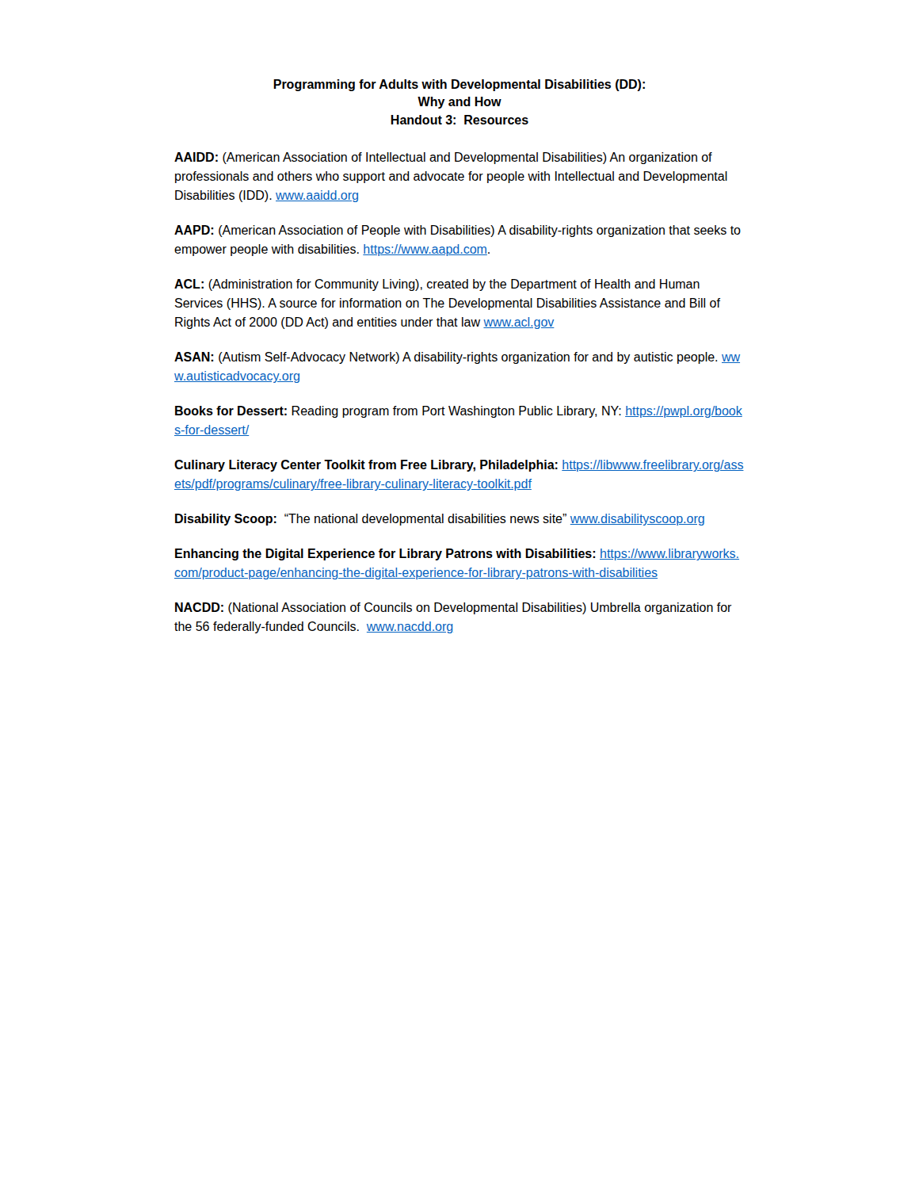Programming for Adults with Developmental Disabilities (DD):
Why and How
Handout 3: Resources
AAIDD:
(American Association of Intellectual and Developmental Disabilities) An organization of professionals and others who support and advocate for people with Intellectual and Developmental Disabilities (IDD). www.aaidd.org
AAPD:
(American Association of People with Disabilities) A disability-rights organization that seeks to empower people with disabilities. https://www.aapd.com.
ACL:
(Administration for Community Living), created by the Department of Health and Human Services (HHS). A source for information on The Developmental Disabilities Assistance and Bill of Rights Act of 2000 (DD Act) and entities under that law www.acl.gov
ASAN:
(Autism Self-Advocacy Network) A disability-rights organization for and by autistic people. www.autisticadvocacy.org
Books for Dessert:
Reading program from Port Washington Public Library, NY: https://pwpl.org/books-for-dessert/
Culinary Literacy Center Toolkit from Free Library, Philadelphia:
https://libwww.freelibrary.org/assets/pdf/programs/culinary/free-library-culinary-literacy-toolkit.pdf
Disability Scoop:
“The national developmental disabilities news site” www.disabilityscoop.org
Enhancing the Digital Experience for Library Patrons with Disabilities:
https://www.libraryworks.com/product-page/enhancing-the-digital-experience-for-library-patrons-with-disabilities
NACDD:
(National Association of Councils on Developmental Disabilities) Umbrella organization for the 56 federally-funded Councils. www.nacdd.org